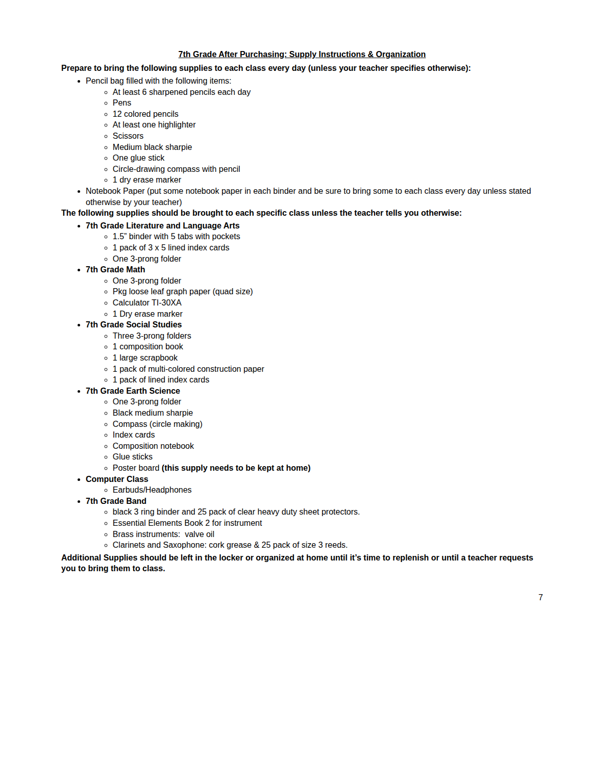7th Grade After Purchasing: Supply Instructions & Organization
Prepare to bring the following supplies to each class every day (unless your teacher specifies otherwise):
Pencil bag filled with the following items:
At least 6 sharpened pencils each day
Pens
12 colored pencils
At least one highlighter
Scissors
Medium black sharpie
One glue stick
Circle-drawing compass with pencil
1 dry erase marker
Notebook Paper (put some notebook paper in each binder and be sure to bring some to each class every day unless stated otherwise by your teacher)
The following supplies should be brought to each specific class unless the teacher tells you otherwise:
7th Grade Literature and Language Arts
1.5” binder with 5 tabs with pockets
1 pack of 3 x 5 lined index cards
One 3-prong folder
7th Grade Math
One 3-prong folder
Pkg loose leaf graph paper (quad size)
Calculator TI-30XA
1 Dry erase marker
7th Grade Social Studies
Three 3-prong folders
1 composition book
1 large scrapbook
1 pack of multi-colored construction paper
1 pack of lined index cards
7th Grade Earth Science
One 3-prong folder
Black medium sharpie
Compass (circle making)
Index cards
Composition notebook
Glue sticks
Poster board (this supply needs to be kept at home)
Computer Class
Earbuds/Headphones
7th Grade Band
black 3 ring binder and 25 pack of clear heavy duty sheet protectors.
Essential Elements Book 2 for instrument
Brass instruments: valve oil
Clarinets and Saxophone: cork grease & 25 pack of size 3 reeds.
Additional Supplies should be left in the locker or organized at home until it’s time to replenish or until a teacher requests you to bring them to class.
7